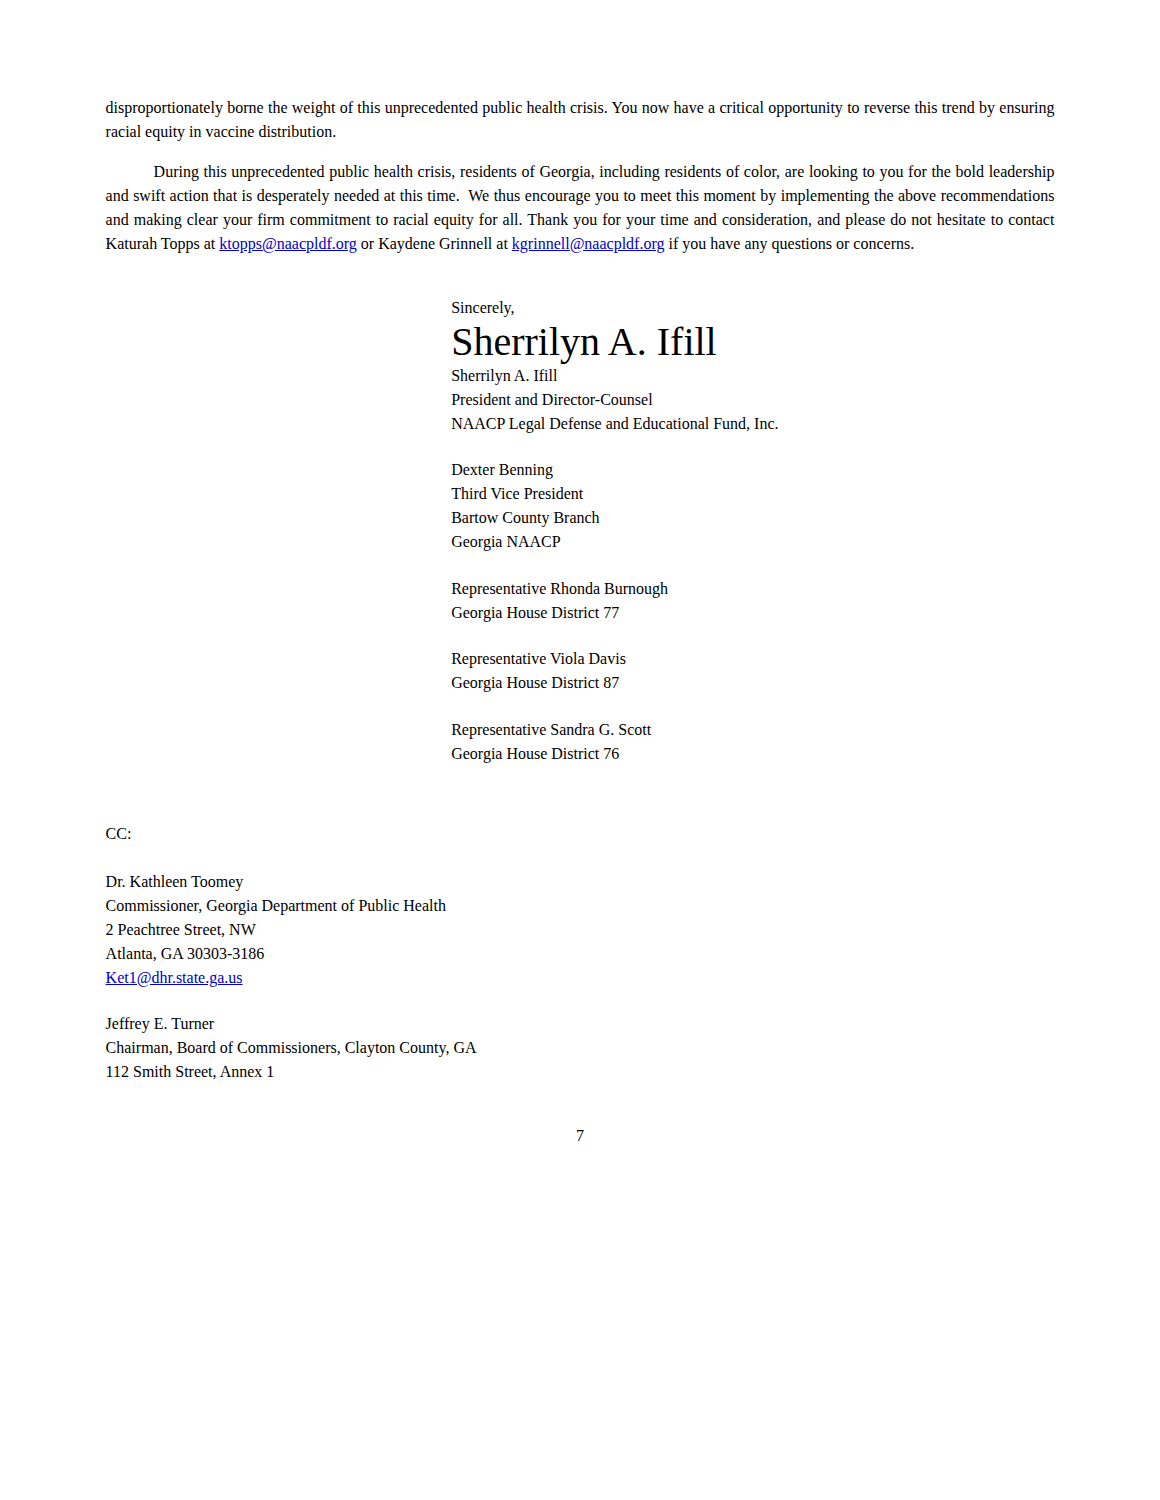disproportionately borne the weight of this unprecedented public health crisis. You now have a critical opportunity to reverse this trend by ensuring racial equity in vaccine distribution.
During this unprecedented public health crisis, residents of Georgia, including residents of color, are looking to you for the bold leadership and swift action that is desperately needed at this time. We thus encourage you to meet this moment by implementing the above recommendations and making clear your firm commitment to racial equity for all. Thank you for your time and consideration, and please do not hesitate to contact Katurah Topps at ktopps@naacpldf.org or Kaydene Grinnell at kgrinnell@naacpldf.org if you have any questions or concerns.
Sincerely,
Sherrilyn A. Ifill
Sherrilyn A. Ifill
President and Director-Counsel
NAACP Legal Defense and Educational Fund, Inc.
Dexter Benning
Third Vice President
Bartow County Branch
Georgia NAACP
Representative Rhonda Burnough
Georgia House District 77
Representative Viola Davis
Georgia House District 87
Representative Sandra G. Scott
Georgia House District 76
CC:
Dr. Kathleen Toomey
Commissioner, Georgia Department of Public Health
2 Peachtree Street, NW
Atlanta, GA 30303-3186
Ket1@dhr.state.ga.us
Jeffrey E. Turner
Chairman, Board of Commissioners, Clayton County, GA
112 Smith Street, Annex 1
7